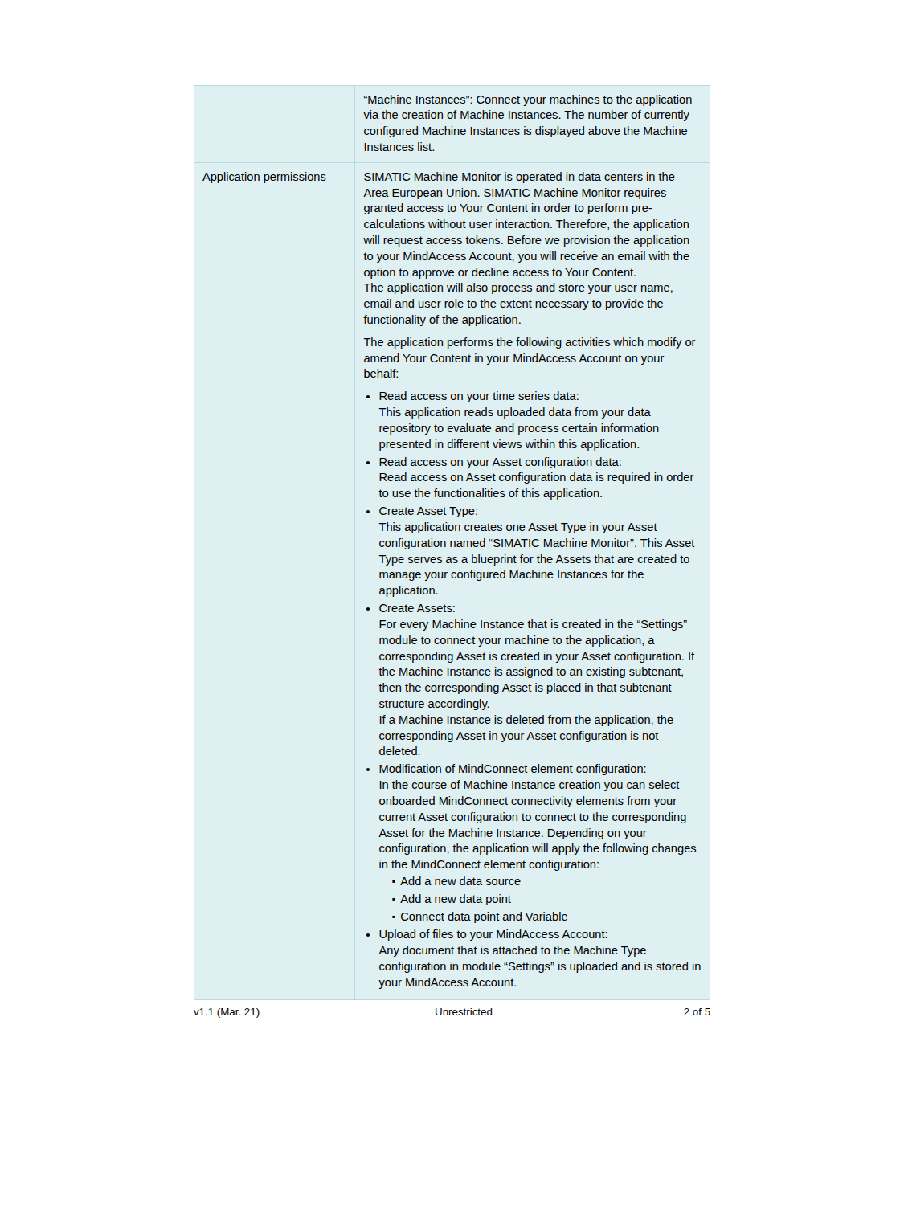| | “Machine Instances”: Connect your machines to the application via the creation of Machine Instances. The number of currently configured Machine Instances is displayed above the Machine Instances list. |
| Application permissions | SIMATIC Machine Monitor is operated in data centers in the Area European Union. SIMATIC Machine Monitor requires granted access to Your Content in order to perform pre-calculations without user interaction. Therefore, the application will request access tokens. Before we provision the application to your MindAccess Account, you will receive an email with the option to approve or decline access to Your Content. The application will also process and store your user name, email and user role to the extent necessary to provide the functionality of the application. The application performs the following activities which modify or amend Your Content in your MindAccess Account on your behalf: Read access on your time series data: This application reads uploaded data from your data repository to evaluate and process certain information presented in different views within this application. Read access on your Asset configuration data: Read access on Asset configuration data is required in order to use the functionalities of this application. Create Asset Type: This application creates one Asset Type in your Asset configuration named “SIMATIC Machine Monitor”. This Asset Type serves as a blueprint for the Assets that are created to manage your configured Machine Instances for the application. Create Assets: For every Machine Instance that is created in the “Settings” module to connect your machine to the application, a corresponding Asset is created in your Asset configuration. If the Machine Instance is assigned to an existing subtenant, then the corresponding Asset is placed in that subtenant structure accordingly. If a Machine Instance is deleted from the application, the corresponding Asset in your Asset configuration is not deleted. Modification of MindConnect element configuration: In the course of Machine Instance creation you can select onboarded MindConnect connectivity elements from your current Asset configuration to connect to the corresponding Asset for the Machine Instance. Depending on your configuration, the application will apply the following changes in the MindConnect element configuration: Add a new data source Add a new data point Connect data point and Variable Upload of files to your MindAccess Account: Any document that is attached to the Machine Type configuration in module “Settings” is uploaded and is stored in your MindAccess Account. |
v1.1 (Mar. 21) Unrestricted 2 of 5